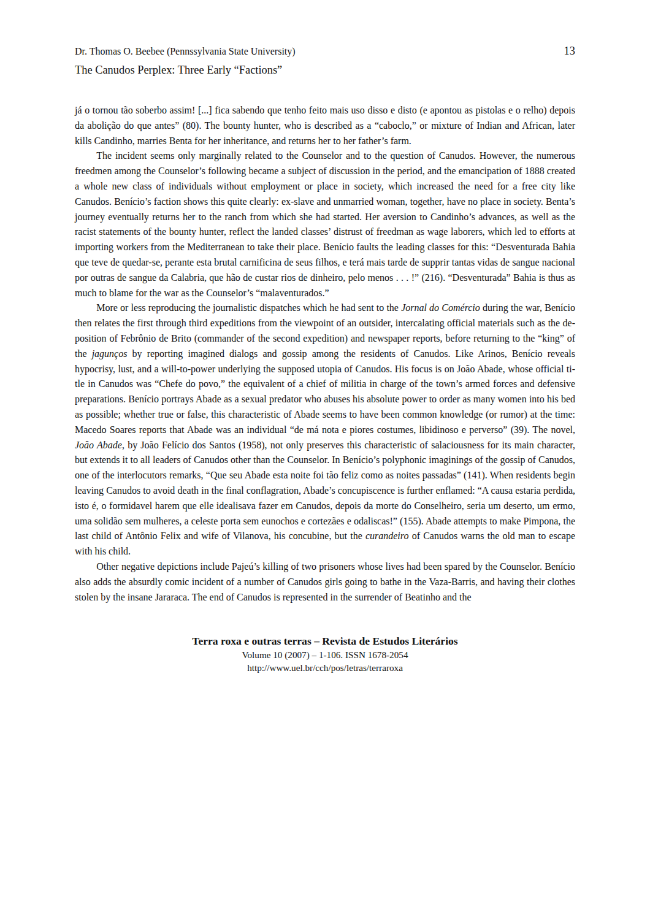Dr. Thomas O. Beebee (Pennssylvania State University) The Canudos Perplex: Three Early “Factions”
13
já o tornou tão soberbo assim! [...] fica sabendo que tenho feito mais uso disso e disto (e apontou as pistolas e o relho) depois da abolição do que antes” (80). The bounty hunter, who is described as a “caboclo,” or mixture of Indian and African, later kills Candinho, marries Benta for her inheritance, and returns her to her father’s farm.
The incident seems only marginally related to the Counselor and to the question of Canudos. However, the numerous freedmen among the Counselor’s following became a subject of discussion in the period, and the emancipation of 1888 created a whole new class of individuals without employment or place in society, which increased the need for a free city like Canudos. Benício’s faction shows this quite clearly: ex-slave and unmarried woman, together, have no place in society. Benta’s journey eventually returns her to the ranch from which she had started. Her aversion to Candinho’s advances, as well as the racist statements of the bounty hunter, reflect the landed classes’ distrust of freedman as wage laborers, which led to efforts at importing workers from the Mediterranean to take their place. Benício faults the leading classes for this: “Desventurada Bahia que teve de quedar-se, perante esta brutal carnificina de seus filhos, e terá mais tarde de supprir tantas vidas de sangue nacional por outras de sangue da Calabria, que hão de custar rios de dinheiro, pelo menos . . . !” (216). “Desventurada” Bahia is thus as much to blame for the war as the Counselor’s “malaventurados.”
More or less reproducing the journalistic dispatches which he had sent to the Jornal do Comércio during the war, Benício then relates the first through third expeditions from the viewpoint of an outsider, intercalating official materials such as the deposition of Febrônio de Brito (commander of the second expedition) and newspaper reports, before returning to the “king” of the jagunços by reporting imagined dialogs and gossip among the residents of Canudos. Like Arinos, Benício reveals hypocrisy, lust, and a will-to-power underlying the supposed utopia of Canudos. His focus is on João Abade, whose official title in Canudos was “Chefe do povo,” the equivalent of a chief of militia in charge of the town’s armed forces and defensive preparations. Benício portrays Abade as a sexual predator who abuses his absolute power to order as many women into his bed as possible; whether true or false, this characteristic of Abade seems to have been common knowledge (or rumor) at the time: Macedo Soares reports that Abade was an individual “de má nota e piores costumes, libidinoso e perverso” (39). The novel, João Abade, by João Felício dos Santos (1958), not only preserves this characteristic of salaciousness for its main character, but extends it to all leaders of Canudos other than the Counselor. In Benício’s polyphonic imaginings of the gossip of Canudos, one of the interlocutors remarks, “Que seu Abade esta noite foi tão feliz como as noites passadas” (141). When residents begin leaving Canudos to avoid death in the final conflagration, Abade’s concupiscence is further enflamed: “A causa estaria perdida, isto é, o formidavel harem que elle idealisava fazer em Canudos, depois da morte do Conselheiro, seria um deserto, um ermo, uma solidão sem mulheres, a celeste porta sem eunochos e cortezães e odaliscas!” (155). Abade attempts to make Pimpona, the last child of Antônio Felix and wife of Vilanova, his concubine, but the curandeiro of Canudos warns the old man to escape with his child.
Other negative depictions include Pajeú’s killing of two prisoners whose lives had been spared by the Counselor. Benício also adds the absurdly comic incident of a number of Canudos girls going to bathe in the Vaza-Barris, and having their clothes stolen by the insane Jararaca. The end of Canudos is represented in the surrender of Beatinho and the
Terra roxa e outras terras – Revista de Estudos Literários
Volume 10 (2007) – 1-106. ISSN 1678-2054
http://www.uel.br/cch/pos/letras/terraroxa